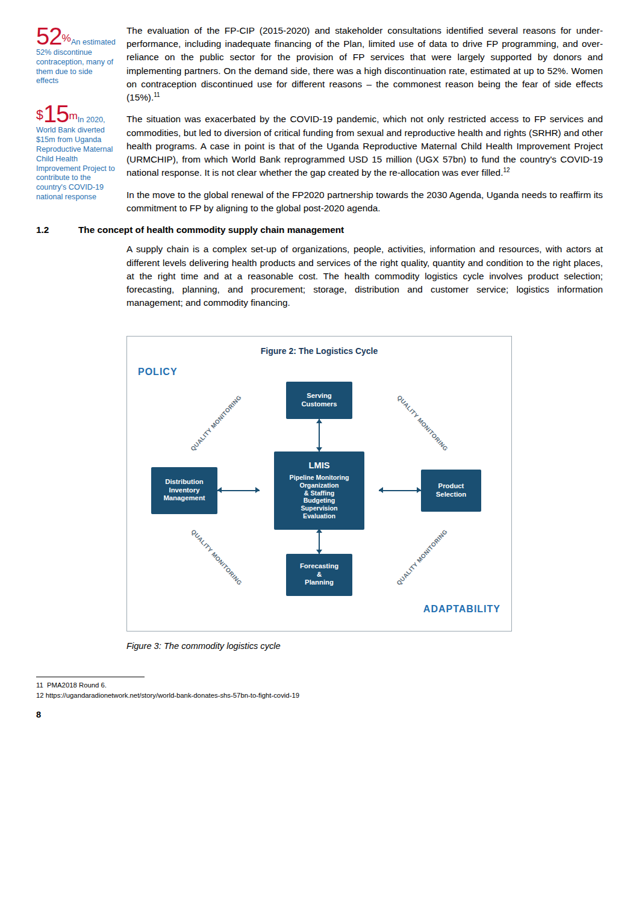52% An estimated 52% discontinue contraception, many of them due to side effects
$15 mIn 2020, World Bank diverted $15m from Uganda Reproductive Maternal Child Health Improvement Project to contribute to the country's COVID-19 national response
The evaluation of the FP-CIP (2015-2020) and stakeholder consultations identified several reasons for under-performance, including inadequate financing of the Plan, limited use of data to drive FP programming, and over-reliance on the public sector for the provision of FP services that were largely supported by donors and implementing partners. On the demand side, there was a high discontinuation rate, estimated at up to 52%. Women on contraception discontinued use for different reasons – the commonest reason being the fear of side effects (15%).11
The situation was exacerbated by the COVID-19 pandemic, which not only restricted access to FP services and commodities, but led to diversion of critical funding from sexual and reproductive health and rights (SRHR) and other health programs. A case in point is that of the Uganda Reproductive Maternal Child Health Improvement Project (URMCHIP), from which World Bank reprogrammed USD 15 million (UGX 57bn) to fund the country's COVID-19 national response. It is not clear whether the gap created by the re-allocation was ever filled.12
In the move to the global renewal of the FP2020 partnership towards the 2030 Agenda, Uganda needs to reaffirm its commitment to FP by aligning to the global post-2020 agenda.
1.2
The concept of health commodity supply chain management
A supply chain is a complex set-up of organizations, people, activities, information and resources, with actors at different levels delivering health products and services of the right quality, quantity and condition to the right places, at the right time and at a reasonable cost. The health commodity logistics cycle involves product selection; forecasting, planning, and procurement; storage, distribution and customer service; logistics information management; and commodity financing.
Figure 2: The Logistics Cycle
POLICY
ADAPTABILITY
QUALITY MONITORING
QUALITY MONITORING
QUALITY MONITORING
QUALITY MONITORING
Serving
Customers
LMIS
Pipeline Monitoring
Organization
& Staffing
Budgeting
Supervision
Evaluation
Product
Selection
Distribution
Inventory
Management
Forecasting
&
Planning
Figure 3: The commodity logistics cycle
11 PMA2018 Round 6.
12 https://ugandaradionetwork.net/story/world-bank-donates-shs-57bn-to-fight-covid-19
8